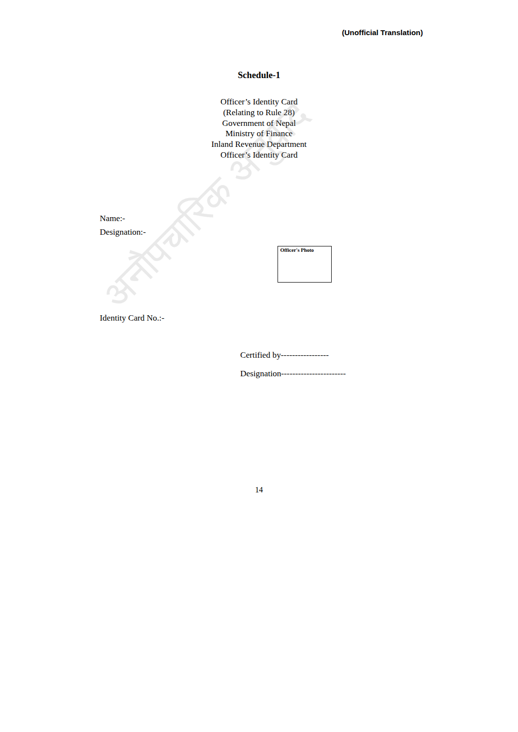(Unofficial Translation)
Schedule-1
Officer’s Identity Card
(Relating to Rule 28)
Government of Nepal
Ministry of Finance
Inland Revenue Department
Officer’s Identity Card
Name:-
Designation:-
Officer's Photo
Identity Card No.:-
Certified by-----------------
Designation-----------------------
अनौपचारिक अनुवाद
14